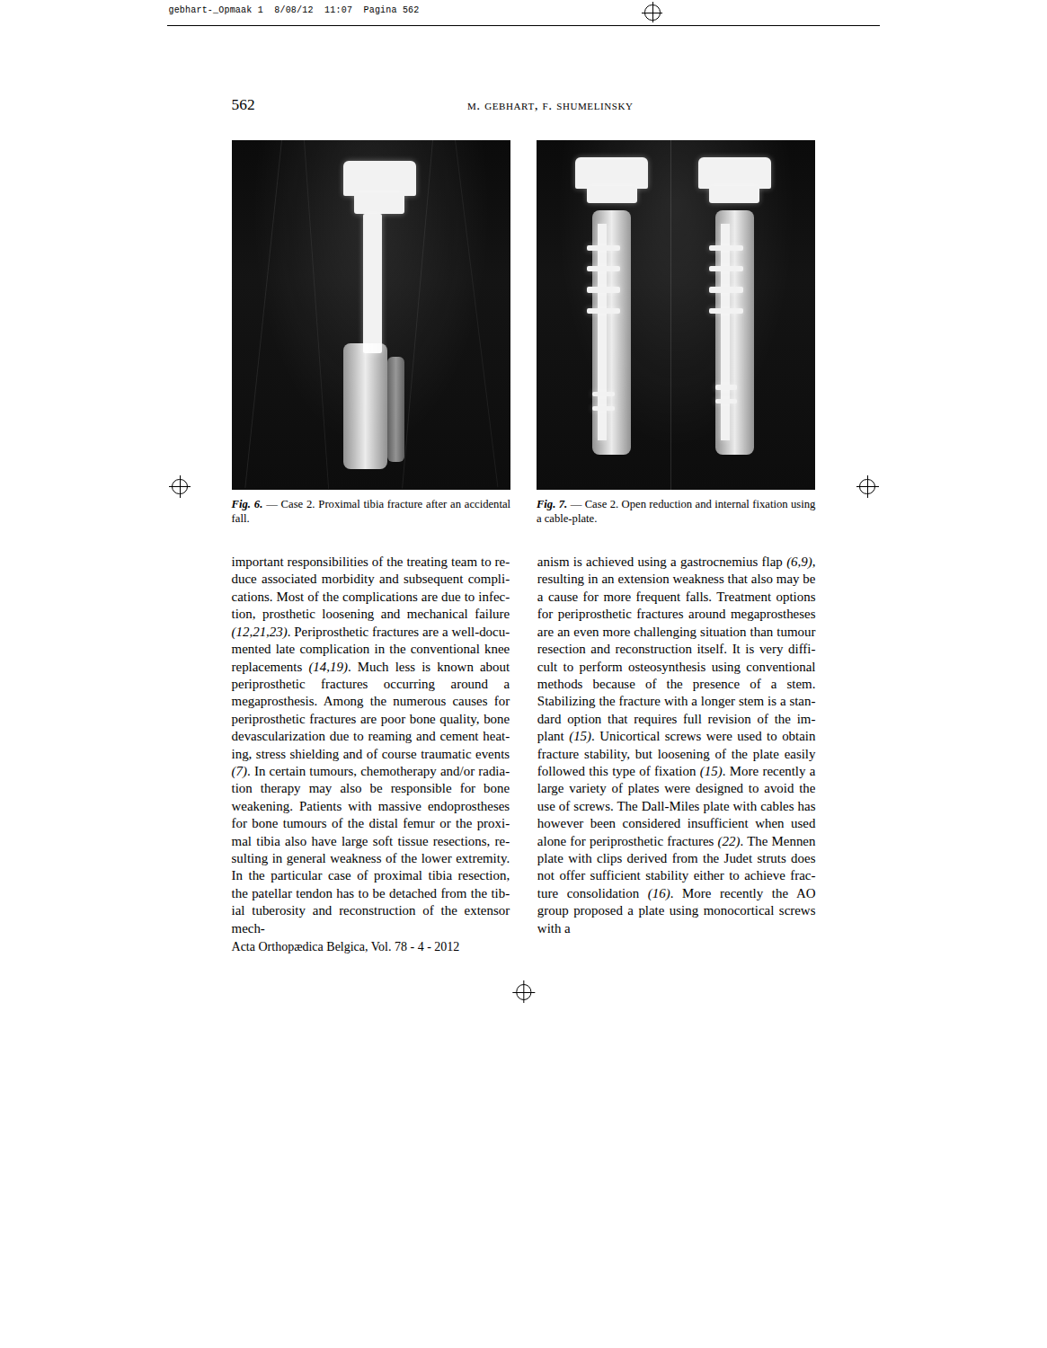gebhart-_Opmaak 1 8/08/12 11:07 Pagina 562
562
m. gebhart, f. shumelinsky
Fig. 6. — Case 2. Proximal tibia fracture after an accidental fall.
Fig. 7. — Case 2. Open reduction and internal fixation using a cable-plate.
important responsibilities of the treating team to reduce associated morbidity and subsequent complications. Most of the complications are due to infection, prosthetic loosening and mechanical failure (12,21,23). Periprosthetic fractures are a well-documented late complication in the conventional knee replacements (14,19). Much less is known about periprosthetic fractures occurring around a megaprosthesis. Among the numerous causes for periprosthetic fractures are poor bone quality, bone devascularization due to reaming and cement heating, stress shielding and of course traumatic events (7). In certain tumours, chemotherapy and/or radiation therapy may also be responsible for bone weakening. Patients with massive endoprostheses for bone tumours of the distal femur or the proximal tibia also have large soft tissue resections, resulting in general weakness of the lower extremity. In the particular case of proximal tibia resection, the patellar tendon has to be detached from the tibial tuberosity and reconstruction of the extensor mech-
anism is achieved using a gastrocnemius flap (6,9), resulting in an extension weakness that also may be a cause for more frequent falls. Treatment options for periprosthetic fractures around megaprostheses are an even more challenging situation than tumour resection and reconstruction itself. It is very difficult to perform osteosynthesis using conventional methods because of the presence of a stem. Stabilizing the fracture with a longer stem is a standard option that requires full revision of the implant (15). Unicortical screws were used to obtain fracture stability, but loosening of the plate easily followed this type of fixation (15). More recently a large variety of plates were designed to avoid the use of screws. The Dall-Miles plate with cables has however been considered insufficient when used alone for periprosthetic fractures (22). The Mennen plate with clips derived from the Judet struts does not offer sufficient stability either to achieve fracture consolidation (16). More recently the AO group proposed a plate using monocortical screws with a
Acta Orthopædica Belgica, Vol. 78 - 4 - 2012